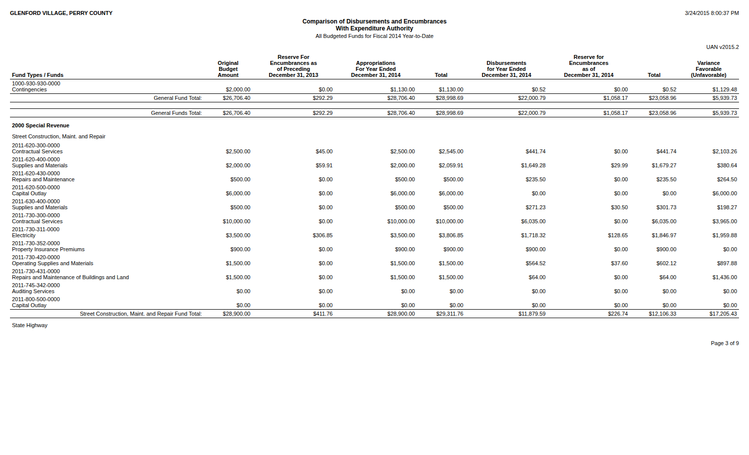GLENFORD VILLAGE, PERRY COUNTY
3/24/2015 8:00:37 PM
Comparison of Disbursements and Encumbrances
With Expenditure Authority
All Budgeted Funds for Fiscal 2014 Year-to-Date
UAN v2015.2
| Fund Types / Funds | Original Budget Amount | Reserve For Encumbrances as of Preceding December 31, 2013 | Appropriations For Year Ended December 31, 2014 | Total | Disbursements for Year Ended December 31, 2014 | Reserve for Encumbrances as of December 31, 2014 | Total | Variance Favorable (Unfavorable) |
| --- | --- | --- | --- | --- | --- | --- | --- | --- |
| 1000-930-930-0000 Contingencies | $2,000.00 | $0.00 | $1,130.00 | $1,130.00 | $0.52 | $0.00 | $0.52 | $1,129.48 |
| General Fund Total: | $26,706.40 | $292.29 | $28,706.40 | $28,998.69 | $22,000.79 | $1,058.17 | $23,058.96 | $5,939.73 |
| General Funds Total: | $26,706.40 | $292.29 | $28,706.40 | $28,998.69 | $22,000.79 | $1,058.17 | $23,058.96 | $5,939.73 |
| 2000 Special Revenue |
| Street Construction, Maint. and Repair |
| 2011-620-300-0000 Contractual Services | $2,500.00 | $45.00 | $2,500.00 | $2,545.00 | $441.74 | $0.00 | $441.74 | $2,103.26 |
| 2011-620-400-0000 Supplies and Materials | $2,000.00 | $59.91 | $2,000.00 | $2,059.91 | $1,649.28 | $29.99 | $1,679.27 | $380.64 |
| 2011-620-430-0000 Repairs and Maintenance | $500.00 | $0.00 | $500.00 | $500.00 | $235.50 | $0.00 | $235.50 | $264.50 |
| 2011-620-500-0000 Capital Outlay | $6,000.00 | $0.00 | $6,000.00 | $6,000.00 | $0.00 | $0.00 | $0.00 | $6,000.00 |
| 2011-630-400-0000 Supplies and Materials | $500.00 | $0.00 | $500.00 | $500.00 | $271.23 | $30.50 | $301.73 | $198.27 |
| 2011-730-300-0000 Contractual Services | $10,000.00 | $0.00 | $10,000.00 | $10,000.00 | $6,035.00 | $0.00 | $6,035.00 | $3,965.00 |
| 2011-730-311-0000 Electricity | $3,500.00 | $306.85 | $3,500.00 | $3,806.85 | $1,718.32 | $128.65 | $1,846.97 | $1,959.88 |
| 2011-730-352-0000 Property Insurance Premiums | $900.00 | $0.00 | $900.00 | $900.00 | $900.00 | $0.00 | $900.00 | $0.00 |
| 2011-730-420-0000 Operating Supplies and Materials | $1,500.00 | $0.00 | $1,500.00 | $1,500.00 | $564.52 | $37.60 | $602.12 | $897.88 |
| 2011-730-431-0000 Repairs and Maintenance of Buildings and Land | $1,500.00 | $0.00 | $1,500.00 | $1,500.00 | $64.00 | $0.00 | $64.00 | $1,436.00 |
| 2011-745-342-0000 Auditing Services | $0.00 | $0.00 | $0.00 | $0.00 | $0.00 | $0.00 | $0.00 | $0.00 |
| 2011-800-500-0000 Capital Outlay | $0.00 | $0.00 | $0.00 | $0.00 | $0.00 | $0.00 | $0.00 | $0.00 |
| Street Construction, Maint. and Repair Fund Total: | $28,900.00 | $411.76 | $28,900.00 | $29,311.76 | $11,879.59 | $226.74 | $12,106.33 | $17,205.43 |
| State Highway |
Page 3 of 9